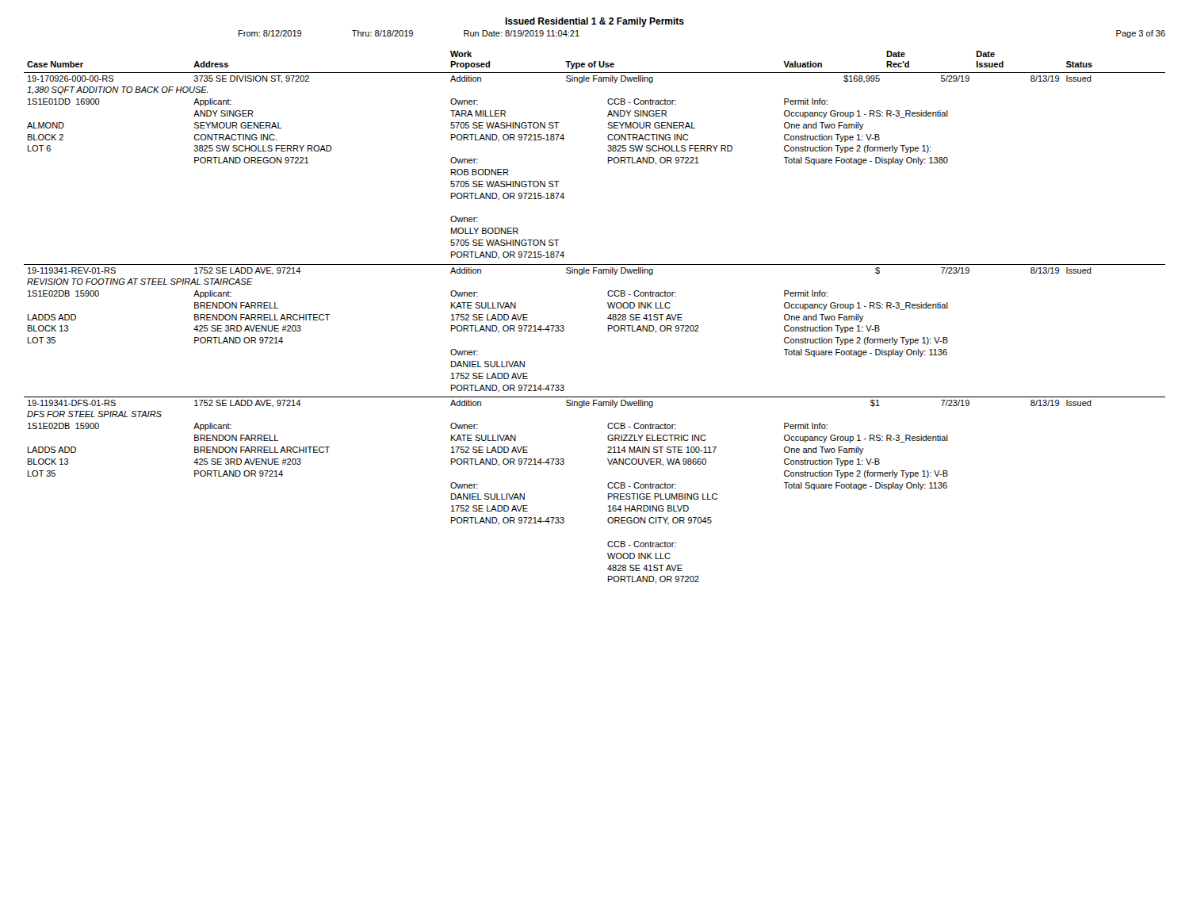Issued Residential 1 & 2 Family Permits
From: 8/12/2019 Thru: 8/18/2019 Run Date: 8/19/2019 11:04:21 Page 3 of 36
| | | Work | | | Date | Date | |
| --- | --- | --- | --- | --- | --- | --- | --- |
| Case Number | Address | Proposed | Type of Use | Valuation | Rec'd | Issued | Status |
| 19-170926-000-00-RS | 3735 SE DIVISION ST, 97202 | Addition | Single Family Dwelling | $168,995 | 5/29/19 | 8/13/19 | Issued |
| 1,380 SQFT ADDITION TO BACK OF HOUSE. |
| 1S1E01DD 16900 ALMOND BLOCK 2 LOT 6 | Applicant: ANDY SINGER SEYMOUR GENERAL CONTRACTING INC. 3825 SW SCHOLLS FERRY ROAD PORTLAND OREGON 97221 | / Owner: TARA MILLER 5705 SE WASHINGTON ST PORTLAND, OR 97215-1874 Owner: ROB BODNER 5705 SE WASHINGTON ST PORTLAND, OR 97215-1874 Owner: MOLLY BODNER 5705 SE WASHINGTON ST PORTLAND, OR 97215-1874 / CCB - Contractor: ANDY SINGER SEYMOUR GENERAL CONTRACTING INC 3825 SW SCHOLLS FERRY RD PORTLAND, OR 97221 / | Permit Info: Occupancy Group 1 - RS: R-3_Residential One and Two Family Construction Type 1: V-B Construction Type 2 (formerly Type 1): Total Square Footage - Display Only: 1380 |
| 19-119341-REV-01-RS | 1752 SE LADD AVE, 97214 | Addition | Single Family Dwelling | $ | 7/23/19 | 8/13/19 | Issued |
| REVISION TO FOOTING AT STEEL SPIRAL STAIRCASE |
| 1S1E02DB 15900 LADDS ADD BLOCK 13 LOT 35 | Applicant: BRENDON FARRELL BRENDON FARRELL ARCHITECT 425 SE 3RD AVENUE #203 PORTLAND OR 97214 | / Owner: KATE SULLIVAN 1752 SE LADD AVE PORTLAND, OR 97214-4733 Owner: DANIEL SULLIVAN 1752 SE LADD AVE PORTLAND, OR 97214-4733 / CCB - Contractor: WOOD INK LLC 4828 SE 41ST AVE PORTLAND, OR 97202 / | Permit Info: Occupancy Group 1 - RS: R-3_Residential One and Two Family Construction Type 1: V-B Construction Type 2 (formerly Type 1): V-B Total Square Footage - Display Only: 1136 |
| 19-119341-DFS-01-RS | 1752 SE LADD AVE, 97214 | Addition | Single Family Dwelling | $1 | 7/23/19 | 8/13/19 | Issued |
| DFS FOR STEEL SPIRAL STAIRS |
| 1S1E02DB 15900 LADDS ADD BLOCK 13 LOT 35 | Applicant: BRENDON FARRELL BRENDON FARRELL ARCHITECT 425 SE 3RD AVENUE #203 PORTLAND OR 97214 | / Owner: KATE SULLIVAN 1752 SE LADD AVE PORTLAND, OR 97214-4733 Owner: DANIEL SULLIVAN 1752 SE LADD AVE PORTLAND, OR 97214-4733 / CCB - Contractor: GRIZZLY ELECTRIC INC 2114 MAIN ST STE 100-117 VANCOUVER, WA 98660 CCB - Contractor: PRESTIGE PLUMBING LLC 164 HARDING BLVD OREGON CITY, OR 97045 CCB - Contractor: WOOD INK LLC 4828 SE 41ST AVE PORTLAND, OR 97202 / | Permit Info: Occupancy Group 1 - RS: R-3_Residential One and Two Family Construction Type 1: V-B Construction Type 2 (formerly Type 1): V-B Total Square Footage - Display Only: 1136 |